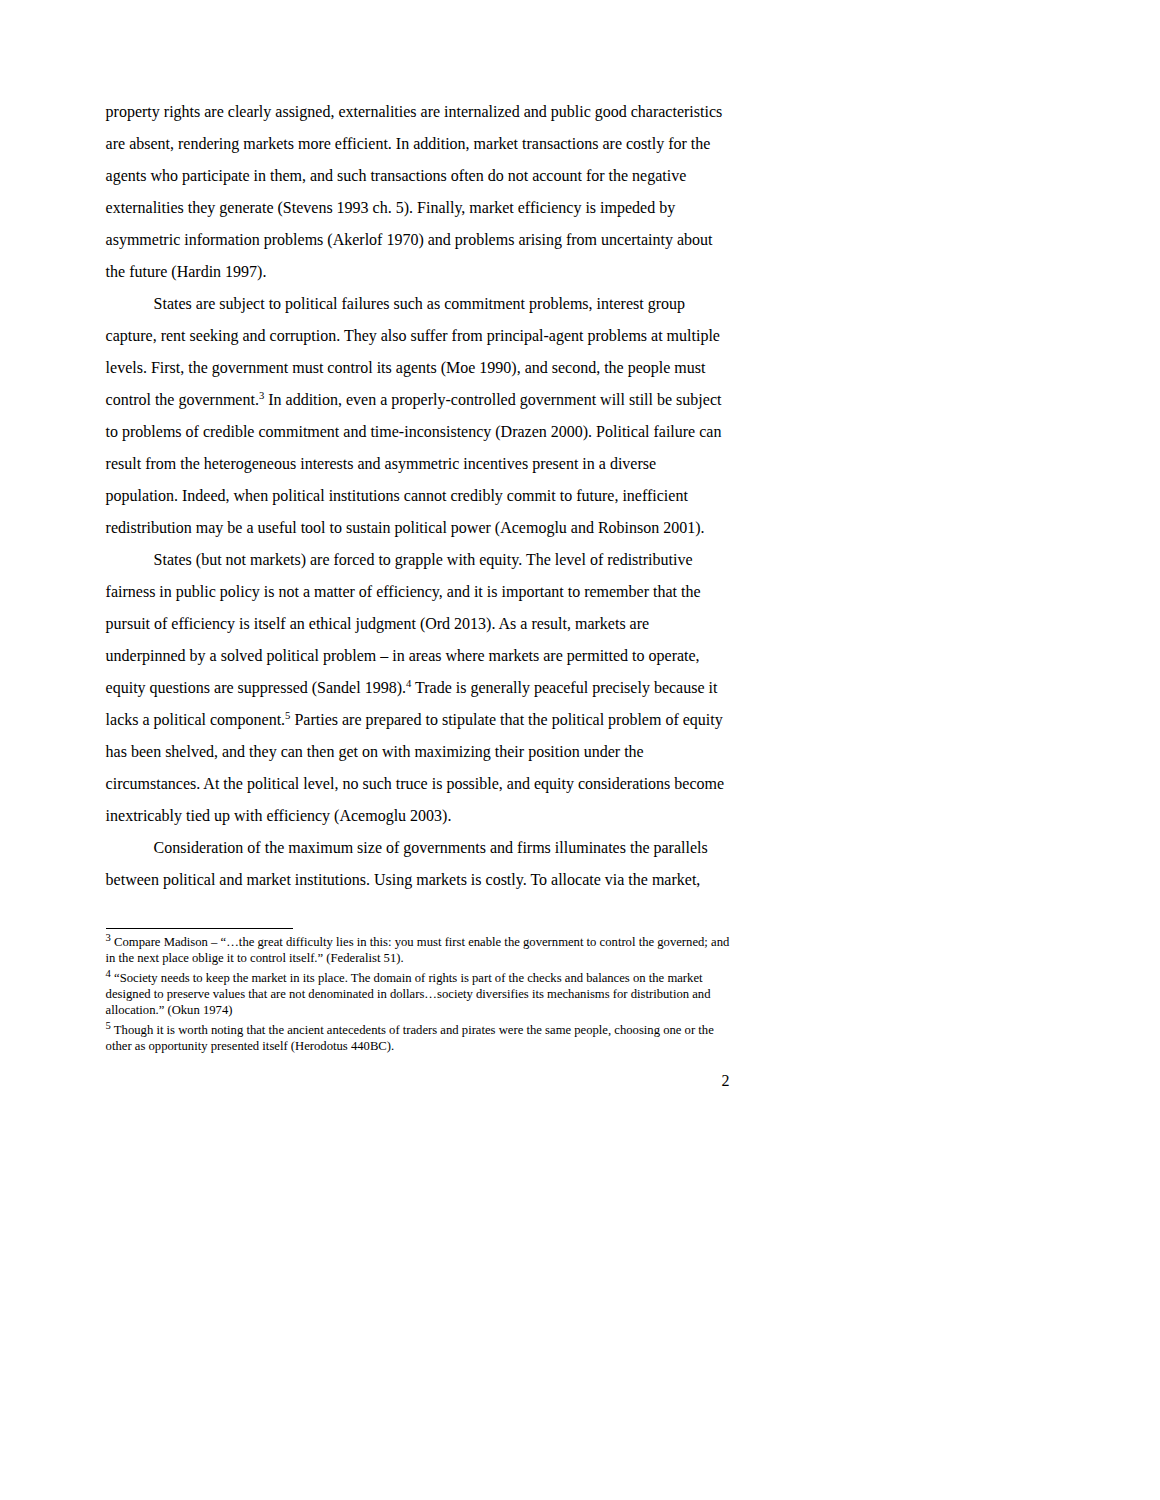property rights are clearly assigned, externalities are internalized and public good characteristics are absent, rendering markets more efficient. In addition, market transactions are costly for the agents who participate in them, and such transactions often do not account for the negative externalities they generate (Stevens 1993 ch. 5). Finally, market efficiency is impeded by asymmetric information problems (Akerlof 1970) and problems arising from uncertainty about the future (Hardin 1997).
States are subject to political failures such as commitment problems, interest group capture, rent seeking and corruption. They also suffer from principal-agent problems at multiple levels. First, the government must control its agents (Moe 1990), and second, the people must control the government.3 In addition, even a properly-controlled government will still be subject to problems of credible commitment and time-inconsistency (Drazen 2000). Political failure can result from the heterogeneous interests and asymmetric incentives present in a diverse population. Indeed, when political institutions cannot credibly commit to future, inefficient redistribution may be a useful tool to sustain political power (Acemoglu and Robinson 2001).
States (but not markets) are forced to grapple with equity. The level of redistributive fairness in public policy is not a matter of efficiency, and it is important to remember that the pursuit of efficiency is itself an ethical judgment (Ord 2013). As a result, markets are underpinned by a solved political problem – in areas where markets are permitted to operate, equity questions are suppressed (Sandel 1998).4 Trade is generally peaceful precisely because it lacks a political component.5 Parties are prepared to stipulate that the political problem of equity has been shelved, and they can then get on with maximizing their position under the circumstances. At the political level, no such truce is possible, and equity considerations become inextricably tied up with efficiency (Acemoglu 2003).
Consideration of the maximum size of governments and firms illuminates the parallels between political and market institutions. Using markets is costly. To allocate via the market,
3 Compare Madison – “…the great difficulty lies in this: you must first enable the government to control the governed; and in the next place oblige it to control itself.” (Federalist 51).
4 “Society needs to keep the market in its place. The domain of rights is part of the checks and balances on the market designed to preserve values that are not denominated in dollars…society diversifies its mechanisms for distribution and allocation.” (Okun 1974)
5 Though it is worth noting that the ancient antecedents of traders and pirates were the same people, choosing one or the other as opportunity presented itself (Herodotus 440BC).
2